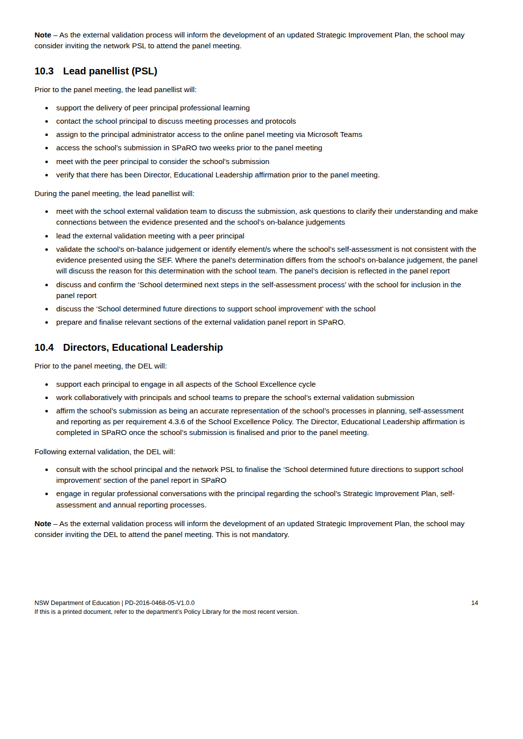Note – As the external validation process will inform the development of an updated Strategic Improvement Plan, the school may consider inviting the network PSL to attend the panel meeting.
10.3 Lead panellist (PSL)
Prior to the panel meeting, the lead panellist will:
support the delivery of peer principal professional learning
contact the school principal to discuss meeting processes and protocols
assign to the principal administrator access to the online panel meeting via Microsoft Teams
access the school’s submission in SPaRO two weeks prior to the panel meeting
meet with the peer principal to consider the school’s submission
verify that there has been Director, Educational Leadership affirmation prior to the panel meeting.
During the panel meeting, the lead panellist will:
meet with the school external validation team to discuss the submission, ask questions to clarify their understanding and make connections between the evidence presented and the school’s on-balance judgements
lead the external validation meeting with a peer principal
validate the school’s on-balance judgement or identify element/s where the school's self-assessment is not consistent with the evidence presented using the SEF. Where the panel’s determination differs from the school’s on-balance judgement, the panel will discuss the reason for this determination with the school team. The panel’s decision is reflected in the panel report
discuss and confirm the ‘School determined next steps in the self-assessment process’ with the school for inclusion in the panel report
discuss the ‘School determined future directions to support school improvement’ with the school
prepare and finalise relevant sections of the external validation panel report in SPaRO.
10.4 Directors, Educational Leadership
Prior to the panel meeting, the DEL will:
support each principal to engage in all aspects of the School Excellence cycle
work collaboratively with principals and school teams to prepare the school’s external validation submission
affirm the school’s submission as being an accurate representation of the school’s processes in planning, self-assessment and reporting as per requirement 4.3.6 of the School Excellence Policy. The Director, Educational Leadership affirmation is completed in SPaRO once the school’s submission is finalised and prior to the panel meeting.
Following external validation, the DEL will:
consult with the school principal and the network PSL to finalise the ‘School determined future directions to support school improvement’ section of the panel report in SPaRO
engage in regular professional conversations with the principal regarding the school’s Strategic Improvement Plan, self-assessment and annual reporting processes.
Note – As the external validation process will inform the development of an updated Strategic Improvement Plan, the school may consider inviting the DEL to attend the panel meeting. This is not mandatory.
NSW Department of Education | PD-2016-0468-05-V1.0.0
14
If this is a printed document, refer to the department’s Policy Library for the most recent version.